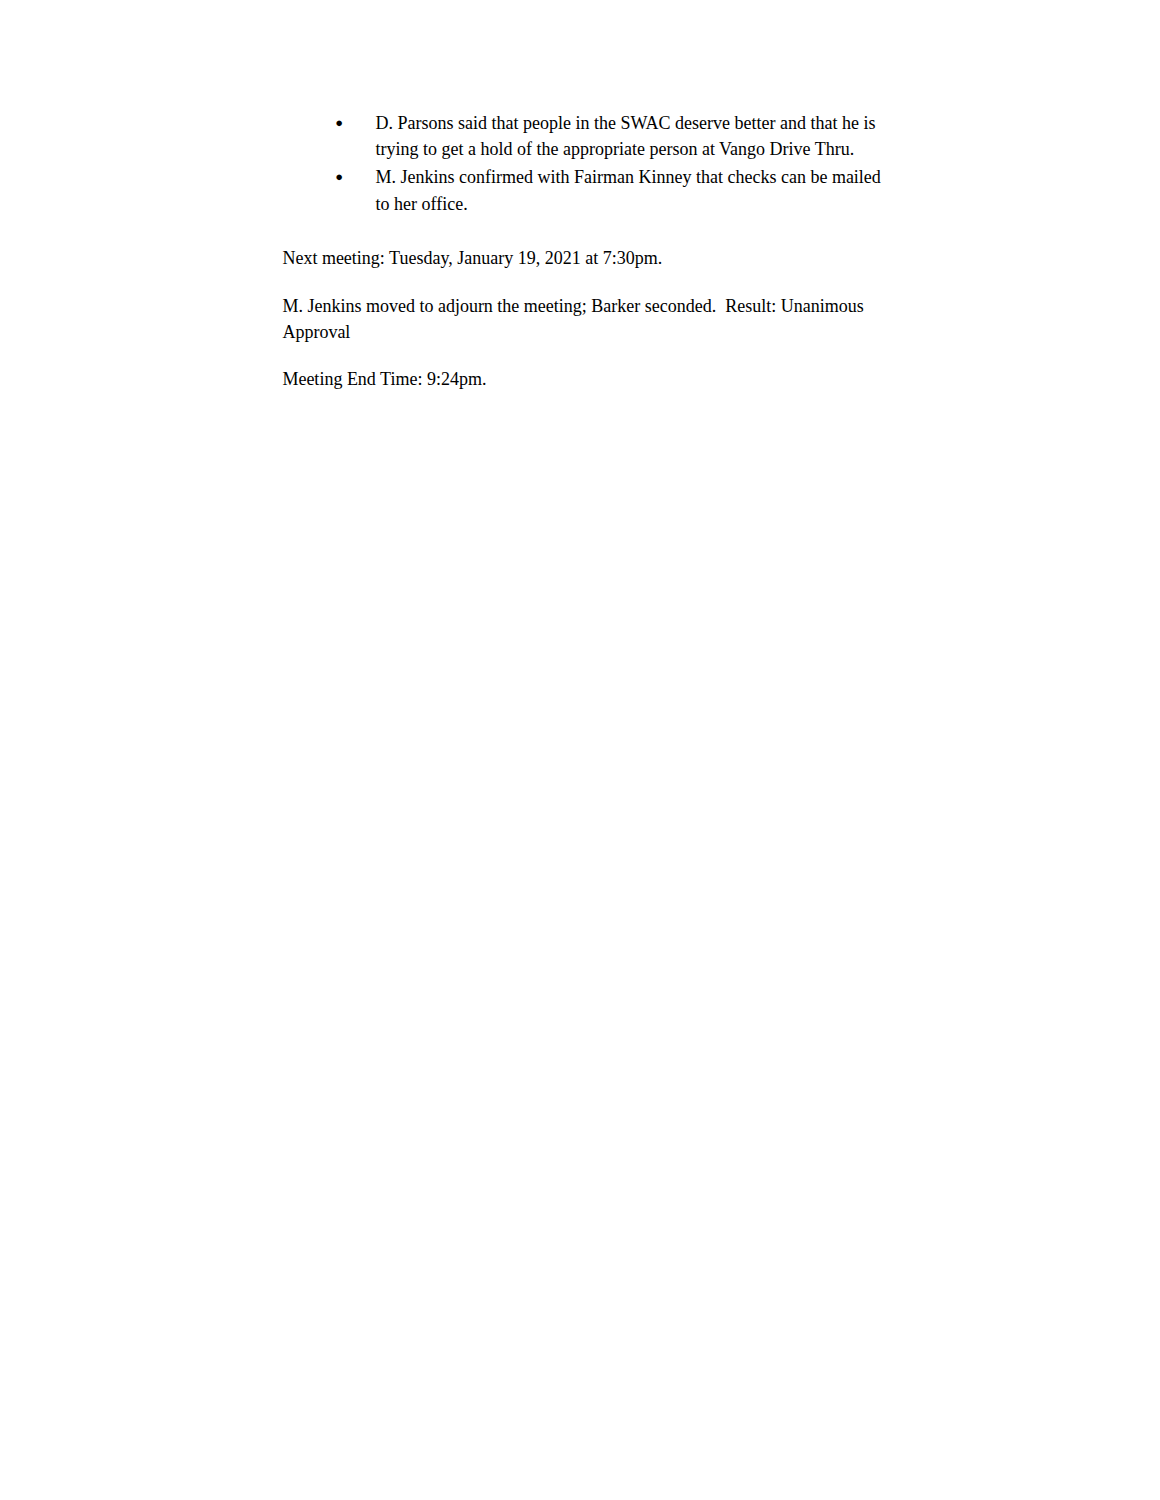D. Parsons said that people in the SWAC deserve better and that he is trying to get a hold of the appropriate person at Vango Drive Thru.
M. Jenkins confirmed with Fairman Kinney that checks can be mailed to her office.
Next meeting: Tuesday, January 19, 2021 at 7:30pm.
M. Jenkins moved to adjourn the meeting; Barker seconded. Result: Unanimous Approval
Meeting End Time: 9:24pm.